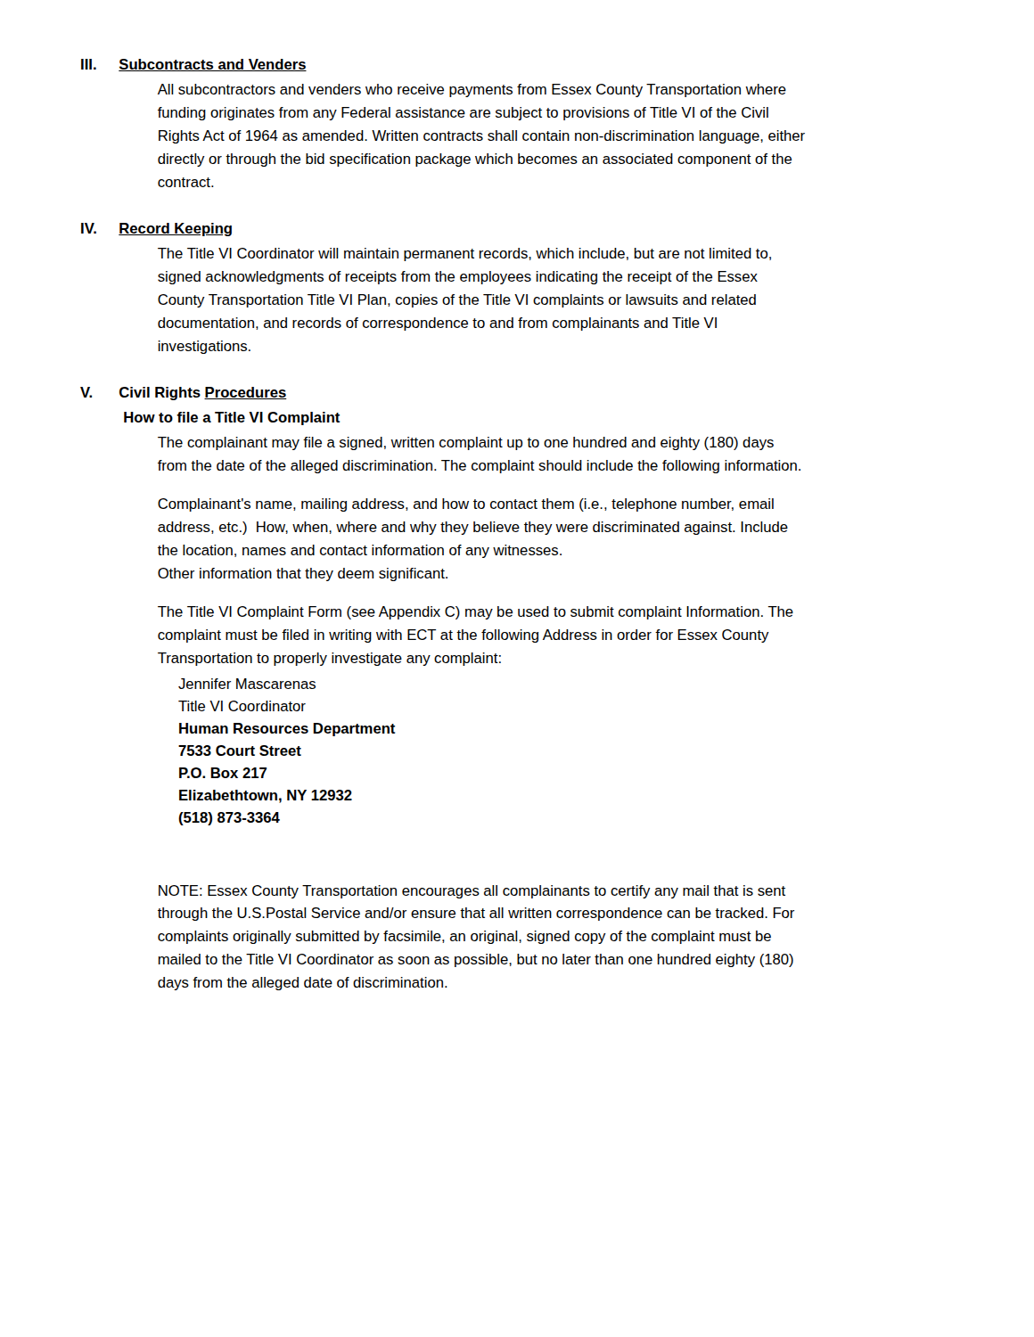III. Subcontracts and Venders
All subcontractors and venders who receive payments from Essex County Transportation where funding originates from any Federal assistance are subject to provisions of Title VI of the Civil Rights Act of 1964 as amended. Written contracts shall contain non-discrimination language, either directly or through the bid specification package which becomes an associated component of the contract.
IV. Record Keeping
The Title VI Coordinator will maintain permanent records, which include, but are not limited to, signed acknowledgments of receipts from the employees indicating the receipt of the Essex County Transportation Title VI Plan, copies of the Title VI complaints or lawsuits and related documentation, and records of correspondence to and from complainants and Title VI investigations.
V. Civil Rights Procedures
How to file a Title VI Complaint
The complainant may file a signed, written complaint up to one hundred and eighty (180) days from the date of the alleged discrimination. The complaint should include the following information.
Complainant's name, mailing address, and how to contact them (i.e., telephone number, email address, etc.) How, when, where and why they believe they were discriminated against. Include the location, names and contact information of any witnesses.
Other information that they deem significant.
The Title VI Complaint Form (see Appendix C) may be used to submit complaint Information. The complaint must be filed in writing with ECT at the following Address in order for Essex County Transportation to properly investigate any complaint:
Jennifer Mascarenas
Title VI Coordinator
Human Resources Department
7533 Court Street
P.O. Box 217
Elizabethtown, NY 12932
(518) 873-3364
NOTE: Essex County Transportation encourages all complainants to certify any mail that is sent through the U.S.Postal Service and/or ensure that all written correspondence can be tracked. For complaints originally submitted by facsimile, an original, signed copy of the complaint must be mailed to the Title VI Coordinator as soon as possible, but no later than one hundred eighty (180) days from the alleged date of discrimination.